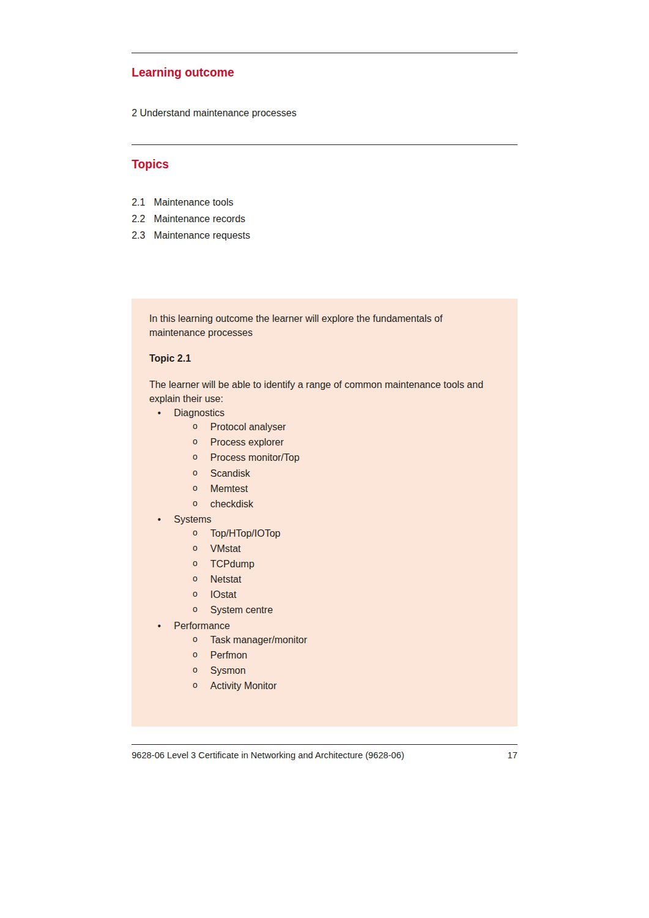Learning outcome
2 Understand maintenance processes
Topics
2.1 Maintenance tools
2.2 Maintenance records
2.3 Maintenance requests
In this learning outcome the learner will explore the fundamentals of maintenance processes
Topic 2.1
The learner will be able to identify a range of common maintenance tools and explain their use:
Diagnostics
Protocol analyser
Process explorer
Process monitor/Top
Scandisk
Memtest
checkdisk
Systems
Top/HTop/IOTop
VMstat
TCPdump
Netstat
IOstat
System centre
Performance
Task manager/monitor
Perfmon
Sysmon
Activity Monitor
9628-06 Level 3 Certificate in Networking and Architecture (9628-06) 17